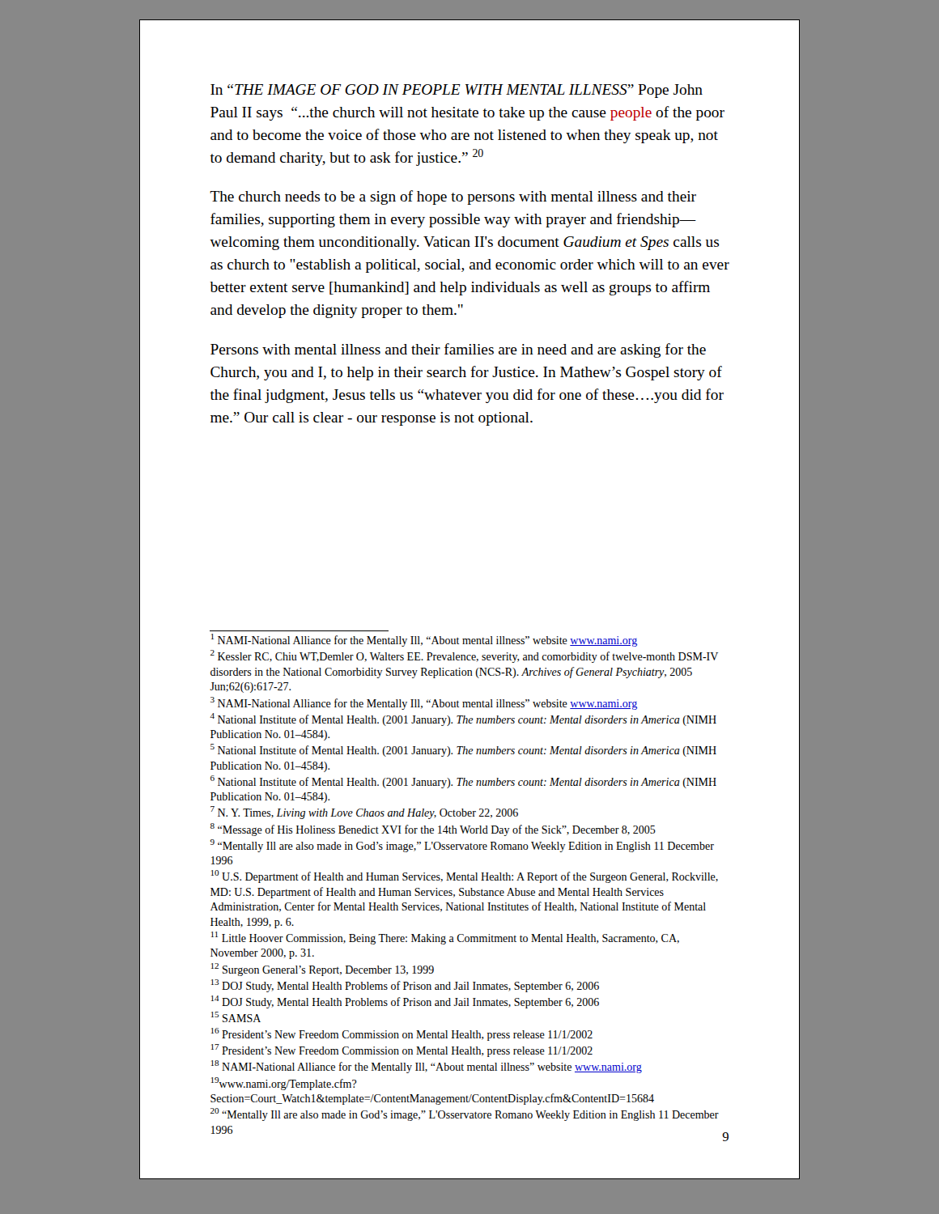In “THE IMAGE OF GOD IN PEOPLE WITH MENTAL ILLNESS” Pope John Paul II says “...the church will not hesitate to take up the cause people of the poor and to become the voice of those who are not listened to when they speak up, not to demand charity, but to ask for justice.” 20
The church needs to be a sign of hope to persons with mental illness and their families, supporting them in every possible way with prayer and friendship—welcoming them unconditionally. Vatican II's document Gaudium et Spes calls us as church to "establish a political, social, and economic order which will to an ever better extent serve [humankind] and help individuals as well as groups to affirm and develop the dignity proper to them."
Persons with mental illness and their families are in need and are asking for the Church, you and I, to help in their search for Justice. In Mathew’s Gospel story of the final judgment, Jesus tells us “whatever you did for one of these….you did for me.” Our call is clear - our response is not optional.
1 NAMI-National Alliance for the Mentally Ill, “About mental illness” website www.nami.org
2 Kessler RC, Chiu WT,Demler O, Walters EE. Prevalence, severity, and comorbidity of twelve-month DSM-IV disorders in the National Comorbidity Survey Replication (NCS-R). Archives of General Psychiatry, 2005 Jun;62(6):617-27.
3 NAMI-National Alliance for the Mentally Ill, “About mental illness” website www.nami.org
4 National Institute of Mental Health. (2001 January). The numbers count: Mental disorders in America (NIMH Publication No. 01–4584).
5 National Institute of Mental Health. (2001 January). The numbers count: Mental disorders in America (NIMH Publication No. 01–4584).
6 National Institute of Mental Health. (2001 January). The numbers count: Mental disorders in America (NIMH Publication No. 01–4584).
7 N. Y. Times, Living with Love Chaos and Haley, October 22, 2006
8 “Message of His Holiness Benedict XVI for the 14th World Day of the Sick”, December 8, 2005
9 “Mentally Ill are also made in God’s image,” L'Osservatore Romano Weekly Edition in English 11 December 1996
10 U.S. Department of Health and Human Services, Mental Health: A Report of the Surgeon General, Rockville, MD: U.S. Department of Health and Human Services, Substance Abuse and Mental Health Services Administration, Center for Mental Health Services, National Institutes of Health, National Institute of Mental Health, 1999, p. 6.
11 Little Hoover Commission, Being There: Making a Commitment to Mental Health, Sacramento, CA, November 2000, p. 31.
12 Surgeon General’s Report, December 13, 1999
13 DOJ Study, Mental Health Problems of Prison and Jail Inmates, September 6, 2006
14 DOJ Study, Mental Health Problems of Prison and Jail Inmates, September 6, 2006
15 SAMSA
16 President’s New Freedom Commission on Mental Health, press release 11/1/2002
17 President’s New Freedom Commission on Mental Health, press release 11/1/2002
18 NAMI-National Alliance for the Mentally Ill, “About mental illness” website www.nami.org
19www.nami.org/Template.cfm?Section=Court_Watch1&template=/ContentManagement/ContentDisplay.cfm&ContentID=15684
20 “Mentally Ill are also made in God’s image,” L'Osservatore Romano Weekly Edition in English 11 December 1996
9